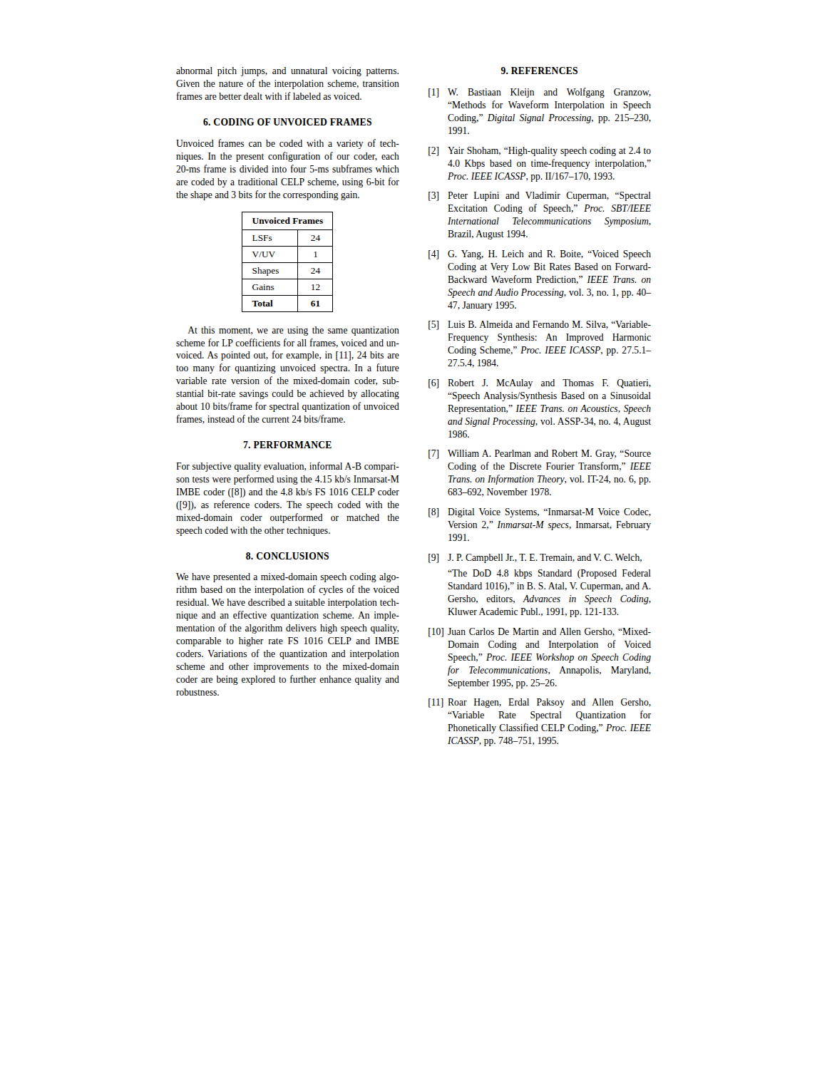abnormal pitch jumps, and unnatural voicing patterns. Given the nature of the interpolation scheme, transition frames are better dealt with if labeled as voiced.
6. CODING OF UNVOICED FRAMES
Unvoiced frames can be coded with a variety of techniques. In the present configuration of our coder, each 20-ms frame is divided into four 5-ms subframes which are coded by a traditional CELP scheme, using 6-bit for the shape and 3 bits for the corresponding gain.
| Unvoiced Frames |
| --- |
| LSFs | 24 |
| V/UV | 1 |
| Shapes | 24 |
| Gains | 12 |
| Total | 61 |
At this moment, we are using the same quantization scheme for LP coefficients for all frames, voiced and unvoiced. As pointed out, for example, in [11], 24 bits are too many for quantizing unvoiced spectra. In a future variable rate version of the mixed-domain coder, substantial bit-rate savings could be achieved by allocating about 10 bits/frame for spectral quantization of unvoiced frames, instead of the current 24 bits/frame.
7. PERFORMANCE
For subjective quality evaluation, informal A-B comparison tests were performed using the 4.15 kb/s Inmarsat-M IMBE coder ([8]) and the 4.8 kb/s FS 1016 CELP coder ([9]), as reference coders. The speech coded with the mixed-domain coder outperformed or matched the speech coded with the other techniques.
8. CONCLUSIONS
We have presented a mixed-domain speech coding algorithm based on the interpolation of cycles of the voiced residual. We have described a suitable interpolation technique and an effective quantization scheme. An implementation of the algorithm delivers high speech quality, comparable to higher rate FS 1016 CELP and IMBE coders. Variations of the quantization and interpolation scheme and other improvements to the mixed-domain coder are being explored to further enhance quality and robustness.
9. REFERENCES
W. Bastiaan Kleijn and Wolfgang Granzow, “Methods for Waveform Interpolation in Speech Coding,” Digital Signal Processing, pp. 215–230, 1991.
Yair Shoham, “High-quality speech coding at 2.4 to 4.0 Kbps based on time-frequency interpolation,” Proc. IEEE ICASSP, pp. II/167–170, 1993.
Peter Lupini and Vladimir Cuperman, “Spectral Excitation Coding of Speech,” Proc. SBT/IEEE International Telecommunications Symposium, Brazil, August 1994.
G. Yang, H. Leich and R. Boite, “Voiced Speech Coding at Very Low Bit Rates Based on Forward-Backward Waveform Prediction,” IEEE Trans. on Speech and Audio Processing, vol. 3, no. 1, pp. 40–47, January 1995.
Luis B. Almeida and Fernando M. Silva, “Variable-Frequency Synthesis: An Improved Harmonic Coding Scheme,” Proc. IEEE ICASSP, pp. 27.5.1–27.5.4, 1984.
Robert J. McAulay and Thomas F. Quatieri, “Speech Analysis/Synthesis Based on a Sinusoidal Representation,” IEEE Trans. on Acoustics, Speech and Signal Processing, vol. ASSP-34, no. 4, August 1986.
William A. Pearlman and Robert M. Gray, “Source Coding of the Discrete Fourier Transform,” IEEE Trans. on Information Theory, vol. IT-24, no. 6, pp. 683–692, November 1978.
Digital Voice Systems, “Inmarsat-M Voice Codec, Version 2,” Inmarsat-M specs, Inmarsat, February 1991.
J. P. Campbell Jr., T. E. Tremain, and V. C. Welch, “The DoD 4.8 kbps Standard (Proposed Federal Standard 1016),” in B. S. Atal, V. Cuperman, and A. Gersho, editors, Advances in Speech Coding, Kluwer Academic Publ., 1991, pp. 121-133.
Juan Carlos De Martin and Allen Gersho, “Mixed-Domain Coding and Interpolation of Voiced Speech,” Proc. IEEE Workshop on Speech Coding for Telecommunications, Annapolis, Maryland, September 1995, pp. 25–26.
Roar Hagen, Erdal Paksoy and Allen Gersho, “Variable Rate Spectral Quantization for Phonetically Classified CELP Coding,” Proc. IEEE ICASSP, pp. 748–751, 1995.